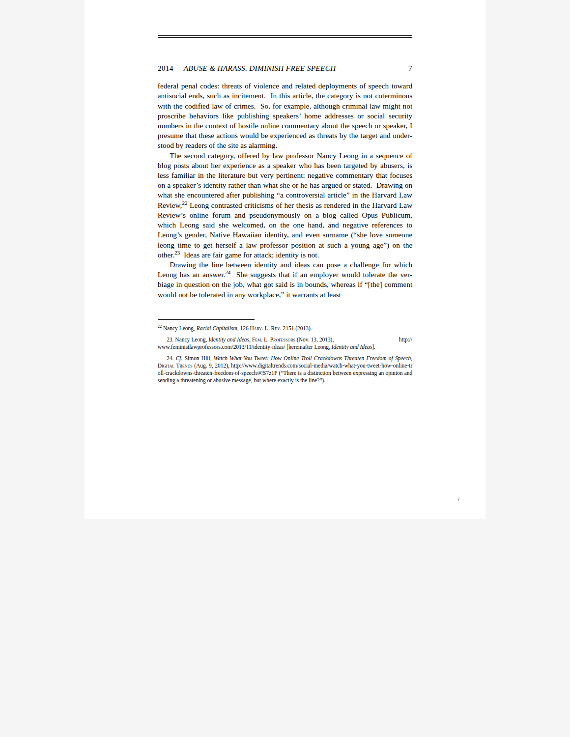7 2014 ABUSE & HARASS. DIMINISH FREE SPEECH
federal penal codes: threats of violence and related deployments of speech toward antisocial ends, such as incitement. In this article, the category is not coterminous with the codified law of crimes. So, for example, although criminal law might not proscribe behaviors like publishing speakers’ home addresses or social security numbers in the context of hostile online commentary about the speech or speaker, I presume that these actions would be experienced as threats by the target and understood by readers of the site as alarming.
The second category, offered by law professor Nancy Leong in a sequence of blog posts about her experience as a speaker who has been targeted by abusers, is less familiar in the literature but very pertinent: negative commentary that focuses on a speaker’s identity rather than what she or he has argued or stated. Drawing on what she encountered after publishing “a controversial article” in the Harvard Law Review,22 Leong contrasted criticisms of her thesis as rendered in the Harvard Law Review’s online forum and pseudonymously on a blog called Opus Publicum, which Leong said she welcomed, on the one hand, and negative references to Leong’s gender, Native Hawaiian identity, and even surname (“she love someone leong time to get herself a law professor position at such a young age”) on the other.23 Ideas are fair game for attack; identity is not.
Drawing the line between identity and ideas can pose a challenge for which Leong has an answer.24 She suggests that if an employer would tolerate the verbiage in question on the job, what got said is in bounds, whereas if “[the] comment would not be tolerated in any workplace,” it warrants at least
22 Nancy Leong, Racial Capitalism, 126 Harv. L. Rev. 2151 (2013).
23. Nancy Leong, Identity and Ideas, Fem. L. Professors (Nov. 13, 2013), http://www.feministlawprofessors.com/2013/11/identity-ideas/ [hereinafter Leong, Identity and Ideas].
24. Cf. Simon Hill, Watch What You Tweet: How Online Troll Crackdowns Threaten Freedom of Speech, Digital Trends (Aug. 9, 2012), http://www.digitaltrends.com/social-media/watch-what-you-tweet-how-online-troll-crackdowns-threaten-freedom-of-speech/#!S7z1F (“There is a distinction between expressing an opinion and sending a threatening or abusive message, but where exactly is the line?”).
7